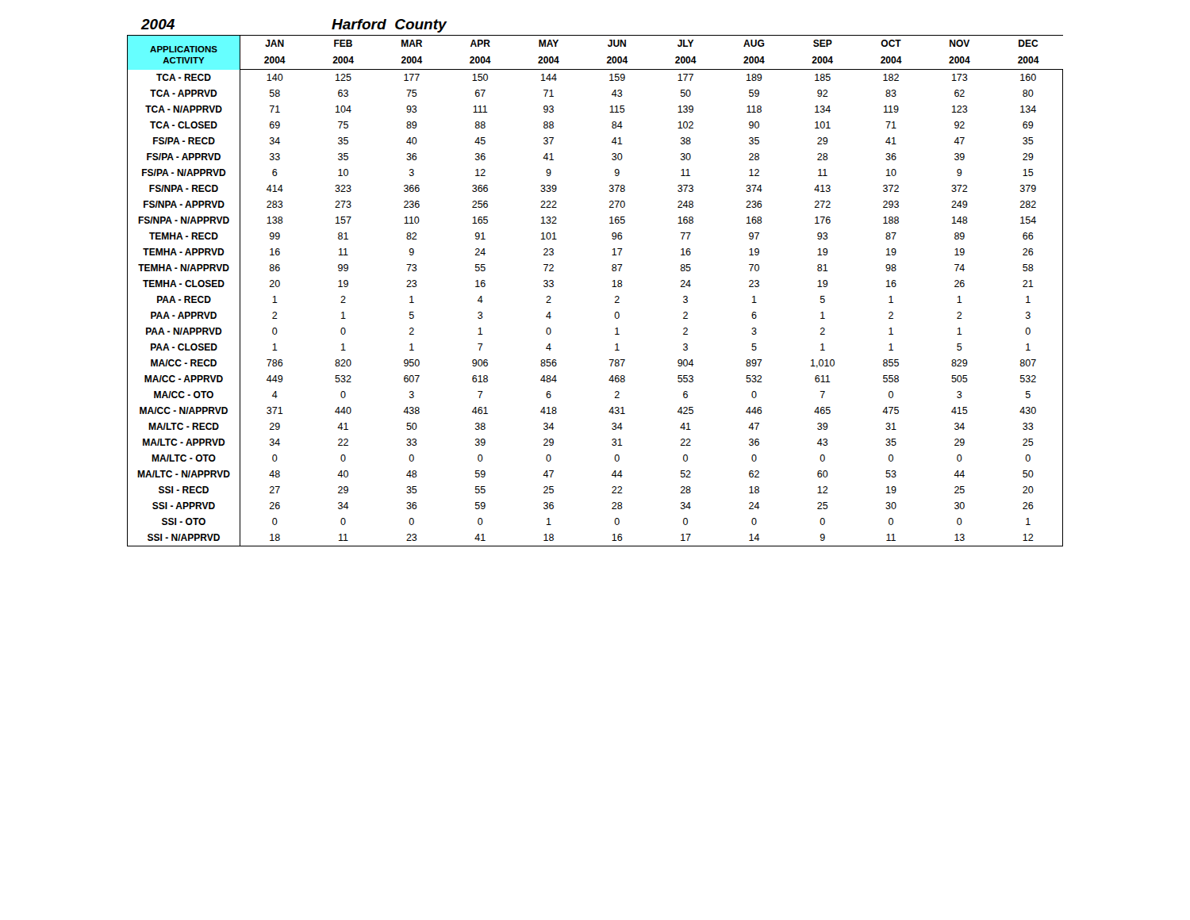2004
Harford County
| APPLICATIONS ACTIVITY | JAN | FEB | MAR | APR | MAY | JUN | JLY | AUG | SEP | OCT | NOV | DEC |
| --- | --- | --- | --- | --- | --- | --- | --- | --- | --- | --- | --- | --- |
| 2004 | 2004 | 2004 | 2004 | 2004 | 2004 | 2004 | 2004 | 2004 | 2004 | 2004 | 2004 |
| TCA - RECD | 140 | 125 | 177 | 150 | 144 | 159 | 177 | 189 | 185 | 182 | 173 | 160 |
| TCA - APPRVD | 58 | 63 | 75 | 67 | 71 | 43 | 50 | 59 | 92 | 83 | 62 | 80 |
| TCA - N/APPRVD | 71 | 104 | 93 | 111 | 93 | 115 | 139 | 118 | 134 | 119 | 123 | 134 |
| TCA - CLOSED | 69 | 75 | 89 | 88 | 88 | 84 | 102 | 90 | 101 | 71 | 92 | 69 |
| FS/PA - RECD | 34 | 35 | 40 | 45 | 37 | 41 | 38 | 35 | 29 | 41 | 47 | 35 |
| FS/PA - APPRVD | 33 | 35 | 36 | 36 | 41 | 30 | 30 | 28 | 28 | 36 | 39 | 29 |
| FS/PA - N/APPRVD | 6 | 10 | 3 | 12 | 9 | 9 | 11 | 12 | 11 | 10 | 9 | 15 |
| FS/NPA - RECD | 414 | 323 | 366 | 366 | 339 | 378 | 373 | 374 | 413 | 372 | 372 | 379 |
| FS/NPA - APPRVD | 283 | 273 | 236 | 256 | 222 | 270 | 248 | 236 | 272 | 293 | 249 | 282 |
| FS/NPA - N/APPRVD | 138 | 157 | 110 | 165 | 132 | 165 | 168 | 168 | 176 | 188 | 148 | 154 |
| TEMHA - RECD | 99 | 81 | 82 | 91 | 101 | 96 | 77 | 97 | 93 | 87 | 89 | 66 |
| TEMHA - APPRVD | 16 | 11 | 9 | 24 | 23 | 17 | 16 | 19 | 19 | 19 | 19 | 26 |
| TEMHA - N/APPRVD | 86 | 99 | 73 | 55 | 72 | 87 | 85 | 70 | 81 | 98 | 74 | 58 |
| TEMHA - CLOSED | 20 | 19 | 23 | 16 | 33 | 18 | 24 | 23 | 19 | 16 | 26 | 21 |
| PAA - RECD | 1 | 2 | 1 | 4 | 2 | 2 | 3 | 1 | 5 | 1 | 1 | 1 |
| PAA - APPRVD | 2 | 1 | 5 | 3 | 4 | 0 | 2 | 6 | 1 | 2 | 2 | 3 |
| PAA - N/APPRVD | 0 | 0 | 2 | 1 | 0 | 1 | 2 | 3 | 2 | 1 | 1 | 0 |
| PAA - CLOSED | 1 | 1 | 1 | 7 | 4 | 1 | 3 | 5 | 1 | 1 | 5 | 1 |
| MA/CC - RECD | 786 | 820 | 950 | 906 | 856 | 787 | 904 | 897 | 1,010 | 855 | 829 | 807 |
| MA/CC - APPRVD | 449 | 532 | 607 | 618 | 484 | 468 | 553 | 532 | 611 | 558 | 505 | 532 |
| MA/CC - OTO | 4 | 0 | 3 | 7 | 6 | 2 | 6 | 0 | 7 | 0 | 3 | 5 |
| MA/CC - N/APPRVD | 371 | 440 | 438 | 461 | 418 | 431 | 425 | 446 | 465 | 475 | 415 | 430 |
| MA/LTC - RECD | 29 | 41 | 50 | 38 | 34 | 34 | 41 | 47 | 39 | 31 | 34 | 33 |
| MA/LTC - APPRVD | 34 | 22 | 33 | 39 | 29 | 31 | 22 | 36 | 43 | 35 | 29 | 25 |
| MA/LTC - OTO | 0 | 0 | 0 | 0 | 0 | 0 | 0 | 0 | 0 | 0 | 0 | 0 |
| MA/LTC - N/APPRVD | 48 | 40 | 48 | 59 | 47 | 44 | 52 | 62 | 60 | 53 | 44 | 50 |
| SSI - RECD | 27 | 29 | 35 | 55 | 25 | 22 | 28 | 18 | 12 | 19 | 25 | 20 |
| SSI - APPRVD | 26 | 34 | 36 | 59 | 36 | 28 | 34 | 24 | 25 | 30 | 30 | 26 |
| SSI - OTO | 0 | 0 | 0 | 0 | 1 | 0 | 0 | 0 | 0 | 0 | 0 | 1 |
| SSI - N/APPRVD | 18 | 11 | 23 | 41 | 18 | 16 | 17 | 14 | 9 | 11 | 13 | 12 |